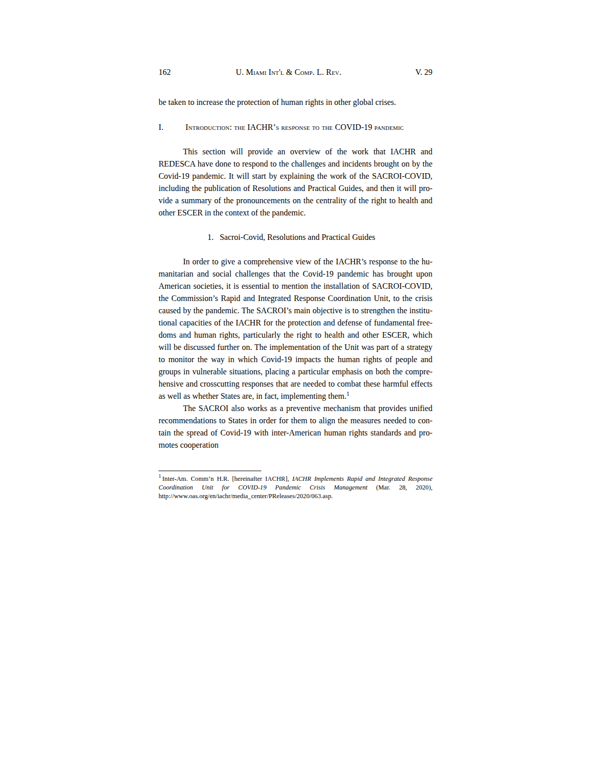162 U. Miami Int'l & Comp. L. Rev. V. 29
be taken to increase the protection of human rights in other global crises.
I. Introduction: the IACHR’s response to the COVID-19 pandemic
This section will provide an overview of the work that IACHR and REDESCA have done to respond to the challenges and incidents brought on by the Covid-19 pandemic. It will start by explaining the work of the SACROI-COVID, including the publication of Resolutions and Practical Guides, and then it will provide a summary of the pronouncements on the centrality of the right to health and other ESCER in the context of the pandemic.
1. Sacroi-Covid, Resolutions and Practical Guides
In order to give a comprehensive view of the IACHR’s response to the humanitarian and social challenges that the Covid-19 pandemic has brought upon American societies, it is essential to mention the installation of SACROI-COVID, the Commission’s Rapid and Integrated Response Coordination Unit, to the crisis caused by the pandemic. The SACROI’s main objective is to strengthen the institutional capacities of the IACHR for the protection and defense of fundamental freedoms and human rights, particularly the right to health and other ESCER, which will be discussed further on. The implementation of the Unit was part of a strategy to monitor the way in which Covid-19 impacts the human rights of people and groups in vulnerable situations, placing a particular emphasis on both the comprehensive and crosscutting responses that are needed to combat these harmful effects as well as whether States are, in fact, implementing them.1
The SACROI also works as a preventive mechanism that provides unified recommendations to States in order for them to align the measures needed to contain the spread of Covid-19 with inter-American human rights standards and promotes cooperation
1Inter-Am. Comm’n H.R. [hereinafter IACHR], IACHR Implements Rapid and Integrated Response Coordination Unit for COVID-19 Pandemic Crisis Management (Mar. 28, 2020), http://www.oas.org/en/iachr/media_center/PReleases/2020/063.asp.